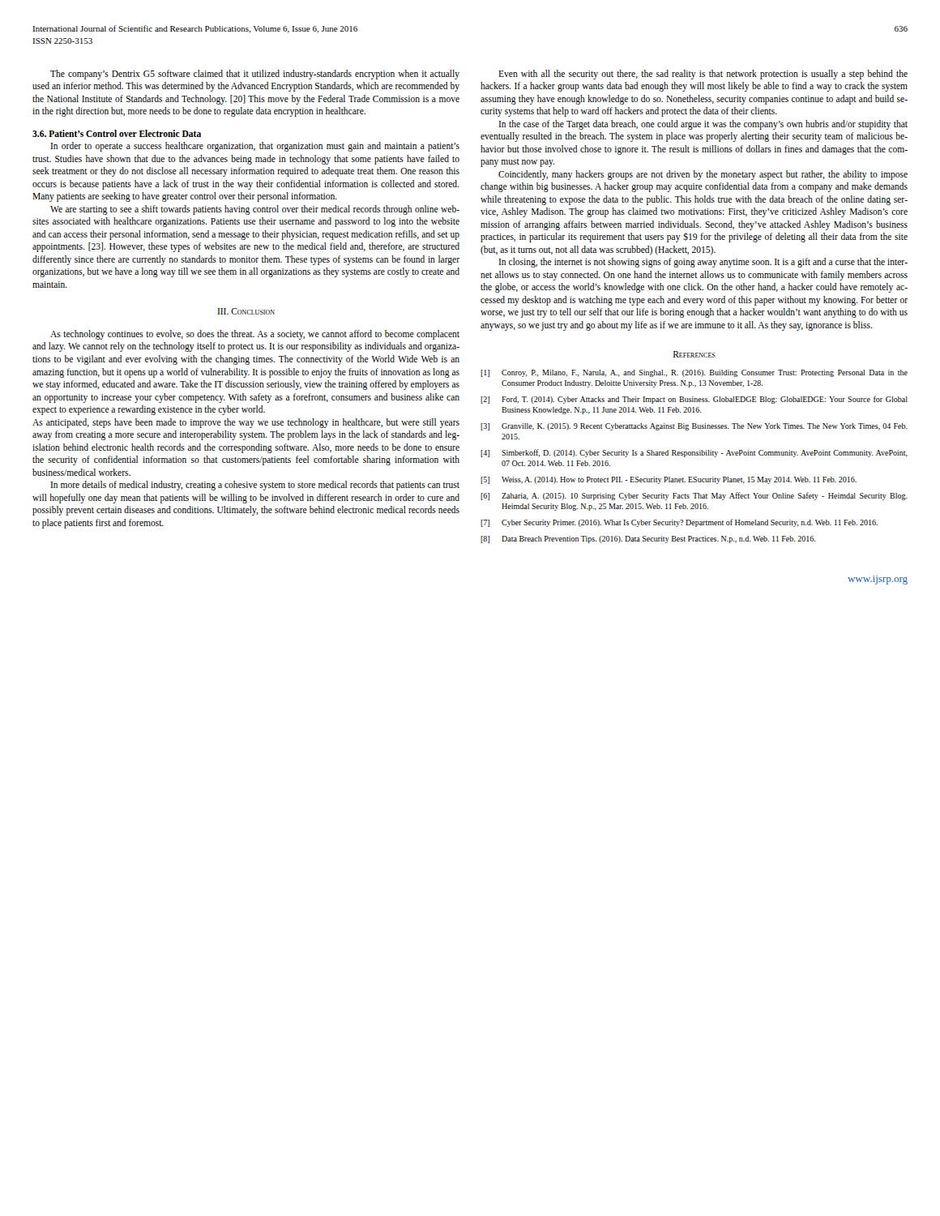International Journal of Scientific and Research Publications, Volume 6, Issue 6, June 2016
ISSN 2250-3153
636
The company’s Dentrix G5 software claimed that it utilized industry-standards encryption when it actually used an inferior method. This was determined by the Advanced Encryption Standards, which are recommended by the National Institute of Standards and Technology. [20] This move by the Federal Trade Commission is a move in the right direction but, more needs to be done to regulate data encryption in healthcare.
3.6. Patient’s Control over Electronic Data
In order to operate a success healthcare organization, that organization must gain and maintain a patient’s trust. Studies have shown that due to the advances being made in technology that some patients have failed to seek treatment or they do not disclose all necessary information required to adequate treat them. One reason this occurs is because patients have a lack of trust in the way their confidential information is collected and stored. Many patients are seeking to have greater control over their personal information.
We are starting to see a shift towards patients having control over their medical records through online websites associated with healthcare organizations. Patients use their username and password to log into the website and can access their personal information, send a message to their physician, request medication refills, and set up appointments. [23]. However, these types of websites are new to the medical field and, therefore, are structured differently since there are currently no standards to monitor them. These types of systems can be found in larger organizations, but we have a long way till we see them in all organizations as they systems are costly to create and maintain.
III. Conclusion
As technology continues to evolve, so does the threat. As a society, we cannot afford to become complacent and lazy. We cannot rely on the technology itself to protect us. It is our responsibility as individuals and organizations to be vigilant and ever evolving with the changing times. The connectivity of the World Wide Web is an amazing function, but it opens up a world of vulnerability. It is possible to enjoy the fruits of innovation as long as we stay informed, educated and aware. Take the IT discussion seriously, view the training offered by employers as an opportunity to increase your cyber competency. With safety as a forefront, consumers and business alike can expect to experience a rewarding existence in the cyber world.
As anticipated, steps have been made to improve the way we use technology in healthcare, but were still years away from creating a more secure and interoperability system. The problem lays in the lack of standards and legislation behind electronic health records and the corresponding software. Also, more needs to be done to ensure the security of confidential information so that customers/patients feel comfortable sharing information with business/medical workers.
In more details of medical industry, creating a cohesive system to store medical records that patients can trust will hopefully one day mean that patients will be willing to be involved in different research in order to cure and possibly prevent certain diseases and conditions. Ultimately, the software behind electronic medical records needs to place patients first and foremost.
Even with all the security out there, the sad reality is that network protection is usually a step behind the hackers. If a hacker group wants data bad enough they will most likely be able to find a way to crack the system assuming they have enough knowledge to do so. Nonetheless, security companies continue to adapt and build security systems that help to ward off hackers and protect the data of their clients.
In the case of the Target data breach, one could argue it was the company’s own hubris and/or stupidity that eventually resulted in the breach. The system in place was properly alerting their security team of malicious behavior but those involved chose to ignore it. The result is millions of dollars in fines and damages that the company must now pay.
Coincidently, many hackers groups are not driven by the monetary aspect but rather, the ability to impose change within big businesses. A hacker group may acquire confidential data from a company and make demands while threatening to expose the data to the public. This holds true with the data breach of the online dating service, Ashley Madison. The group has claimed two motivations: First, they’ve criticized Ashley Madison’s core mission of arranging affairs between married individuals. Second, they’ve attacked Ashley Madison’s business practices, in particular its requirement that users pay $19 for the privilege of deleting all their data from the site (but, as it turns out, not all data was scrubbed) (Hackett, 2015).
In closing, the internet is not showing signs of going away anytime soon. It is a gift and a curse that the internet allows us to stay connected. On one hand the internet allows us to communicate with family members across the globe, or access the world’s knowledge with one click. On the other hand, a hacker could have remotely accessed my desktop and is watching me type each and every word of this paper without my knowing. For better or worse, we just try to tell our self that our life is boring enough that a hacker wouldn’t want anything to do with us anyways, so we just try and go about my life as if we are immune to it all. As they say, ignorance is bliss.
References
[1] Conroy, P., Milano, F., Narula, A., and Singhal., R. (2016). Building Consumer Trust: Protecting Personal Data in the Consumer Product Industry. Deloitte University Press. N.p., 13 November, 1-28.
[2] Ford, T. (2014). Cyber Attacks and Their Impact on Business. GlobalEDGE Blog: GlobalEDGE: Your Source for Global Business Knowledge. N.p., 11 June 2014. Web. 11 Feb. 2016.
[3] Granville, K. (2015). 9 Recent Cyberattacks Against Big Businesses. The New York Times. The New York Times, 04 Feb. 2015.
[4] Simberkoff, D. (2014). Cyber Security Is a Shared Responsibility - AvePoint Community. AvePoint Community. AvePoint, 07 Oct. 2014. Web. 11 Feb. 2016.
[5] Weiss, A. (2014). How to Protect PII. - ESecurity Planet. ESucurity Planet, 15 May 2014. Web. 11 Feb. 2016.
[6] Zaharia, A. (2015). 10 Surprising Cyber Security Facts That May Affect Your Online Safety - Heimdal Security Blog. Heimdal Security Blog. N.p., 25 Mar. 2015. Web. 11 Feb. 2016.
[7] Cyber Security Primer. (2016). What Is Cyber Security? Department of Homeland Security, n.d. Web. 11 Feb. 2016.
[8] Data Breach Prevention Tips. (2016). Data Security Best Practices. N.p., n.d. Web. 11 Feb. 2016.
www.ijsrp.org